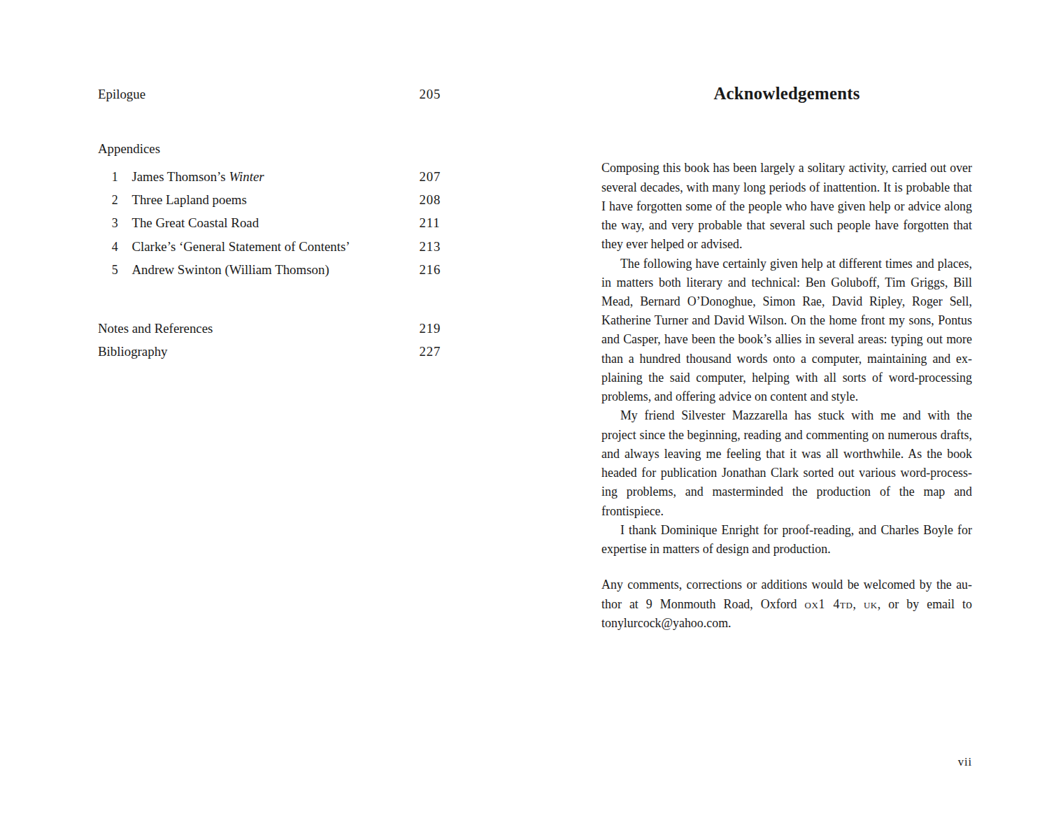Epilogue 205
Appendices
1 James Thomson’s Winter 207
2 Three Lapland poems 208
3 The Great Coastal Road 211
4 Clarke’s ‘General Statement of Contents’ 213
5 Andrew Swinton (William Thomson) 216
Notes and References 219
Bibliography 227
Acknowledgements
Composing this book has been largely a solitary activity, carried out over several decades, with many long periods of inattention. It is probable that I have forgotten some of the people who have given help or advice along the way, and very probable that several such people have forgotten that they ever helped or advised.
The following have certainly given help at different times and places, in matters both literary and technical: Ben Goluboff, Tim Griggs, Bill Mead, Bernard O’Donoghue, Simon Rae, David Ripley, Roger Sell, Katherine Turner and David Wilson. On the home front my sons, Pontus and Casper, have been the book’s allies in several areas: typing out more than a hundred thousand words onto a computer, maintaining and explaining the said computer, helping with all sorts of word-processing problems, and offering advice on content and style.
My friend Silvester Mazzarella has stuck with me and with the project since the beginning, reading and commenting on numerous drafts, and always leaving me feeling that it was all worthwhile. As the book headed for publication Jonathan Clark sorted out various word-processing problems, and masterminded the production of the map and frontispiece.
I thank Dominique Enright for proof-reading, and Charles Boyle for expertise in matters of design and production.
Any comments, corrections or additions would be welcomed by the author at 9 Monmouth Road, Oxford ox1 4td, uk, or by email to tonylurcock@yahoo.com.
vii